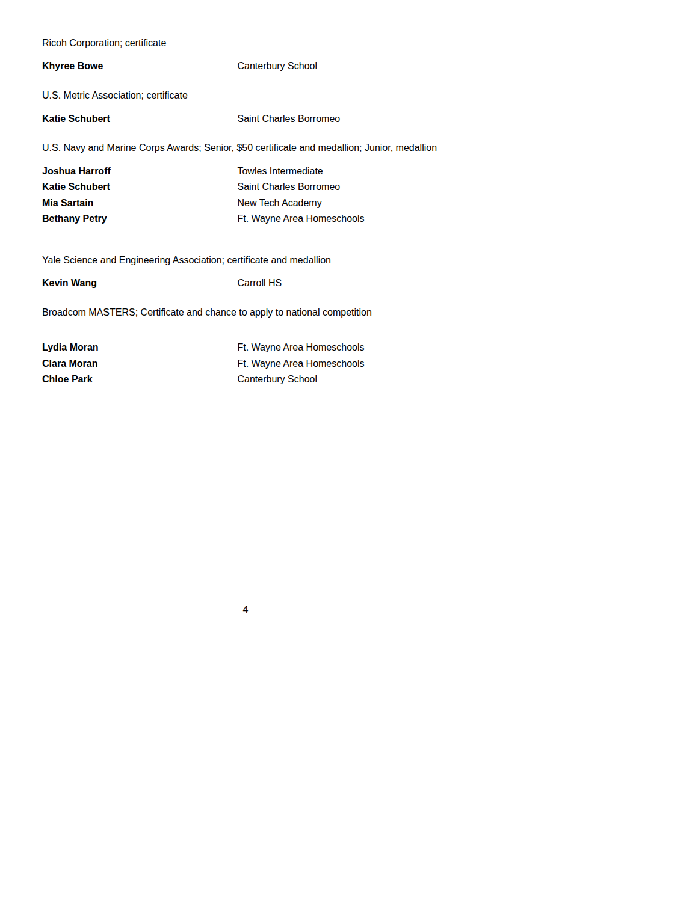Ricoh Corporation; certificate
| Khyree Bowe | Canterbury School |
U.S. Metric Association; certificate
| Katie Schubert | Saint Charles Borromeo |
U.S. Navy and Marine Corps Awards; Senior, $50 certificate and medallion; Junior, medallion
| Joshua Harroff | Towles Intermediate |
| Katie Schubert | Saint Charles Borromeo |
| Mia Sartain | New Tech Academy |
| Bethany Petry | Ft. Wayne Area Homeschools |
Yale Science and Engineering Association; certificate and medallion
| Kevin Wang | Carroll HS |
Broadcom MASTERS; Certificate and chance to apply to national competition
| Lydia Moran | Ft. Wayne Area Homeschools |
| Clara Moran | Ft. Wayne Area Homeschools |
| Chloe Park | Canterbury School |
4